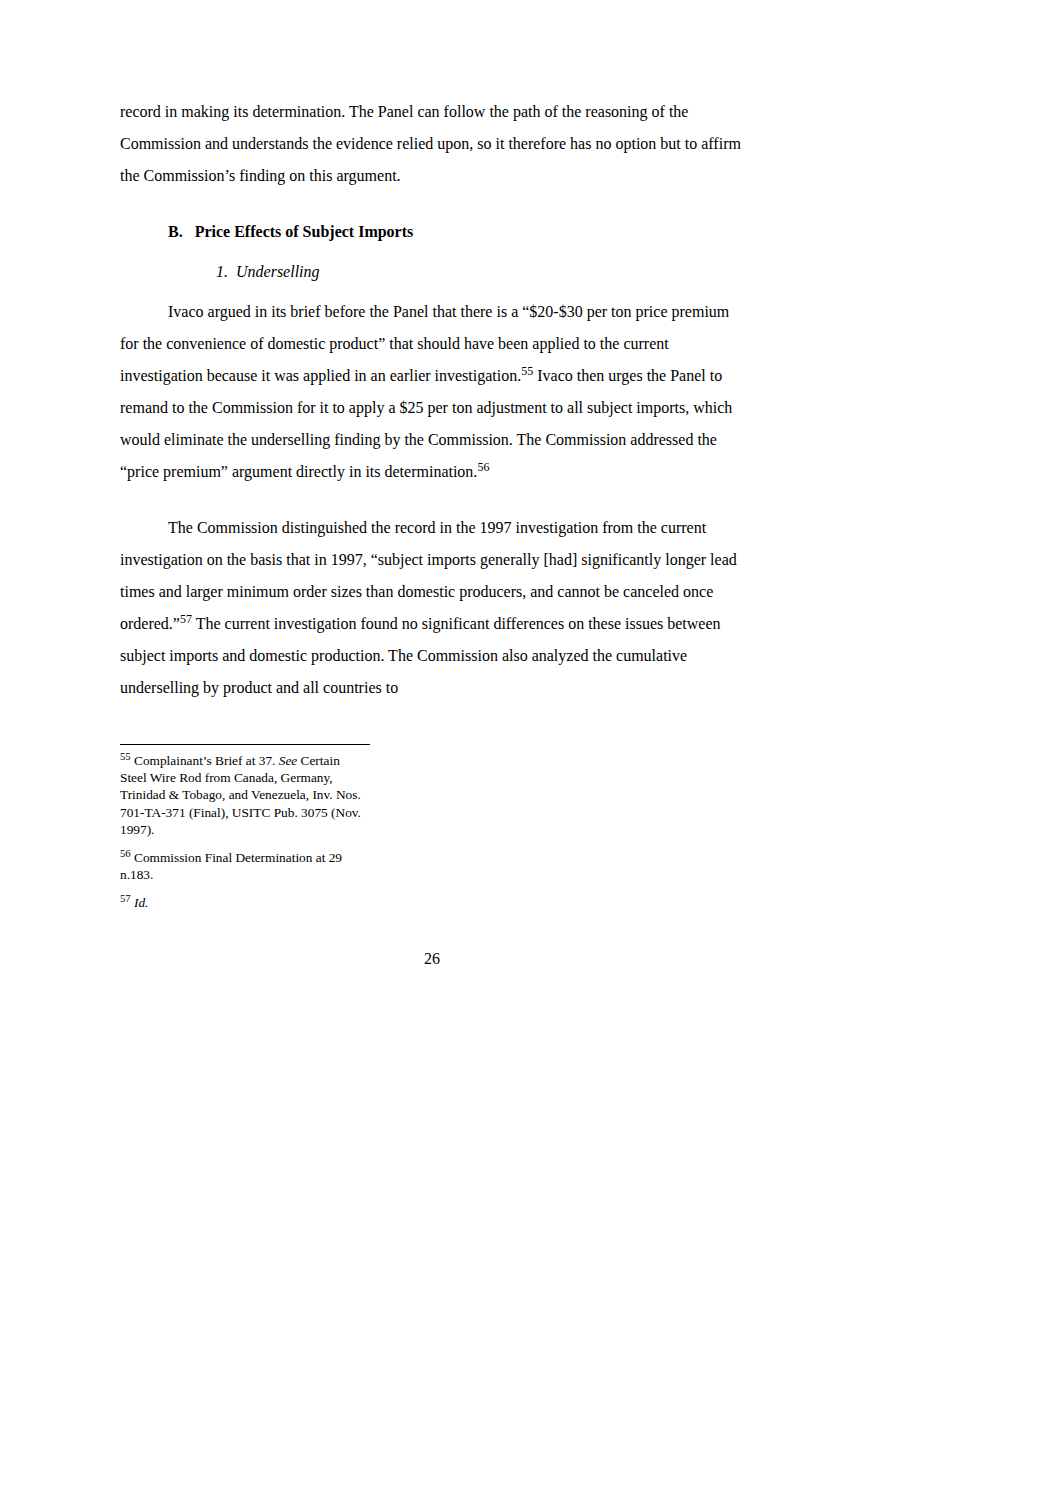record in making its determination. The Panel can follow the path of the reasoning of the Commission and understands the evidence relied upon, so it therefore has no option but to affirm the Commission’s finding on this argument.
B. Price Effects of Subject Imports
1. Underselling
Ivaco argued in its brief before the Panel that there is a “$20-$30 per ton price premium for the convenience of domestic product” that should have been applied to the current investigation because it was applied in an earlier investigation.55 Ivaco then urges the Panel to remand to the Commission for it to apply a $25 per ton adjustment to all subject imports, which would eliminate the underselling finding by the Commission. The Commission addressed the “price premium” argument directly in its determination.56
The Commission distinguished the record in the 1997 investigation from the current investigation on the basis that in 1997, “subject imports generally [had] significantly longer lead times and larger minimum order sizes than domestic producers, and cannot be canceled once ordered.”57 The current investigation found no significant differences on these issues between subject imports and domestic production. The Commission also analyzed the cumulative underselling by product and all countries to
55 Complainant’s Brief at 37. See Certain Steel Wire Rod from Canada, Germany, Trinidad & Tobago, and Venezuela, Inv. Nos. 701-TA-371 (Final), USITC Pub. 3075 (Nov. 1997).
56 Commission Final Determination at 29 n.183.
57 Id.
26